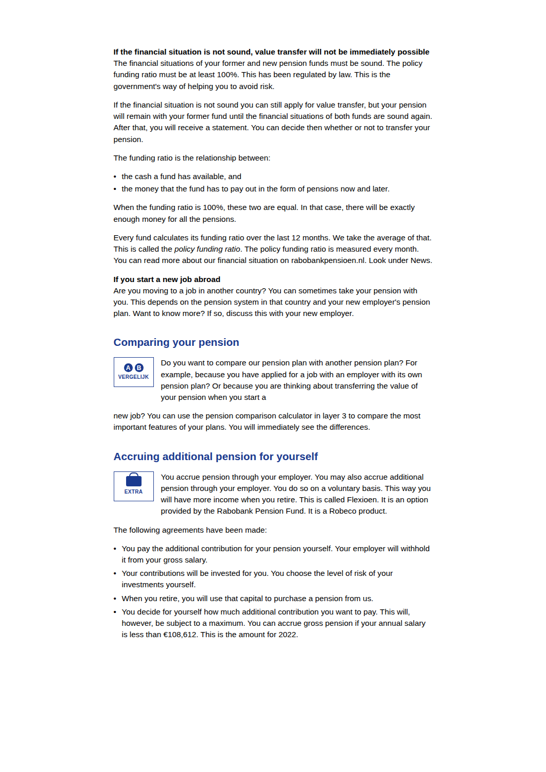If the financial situation is not sound, value transfer will not be immediately possible
The financial situations of your former and new pension funds must be sound. The policy funding ratio must be at least 100%. This has been regulated by law. This is the government's way of helping you to avoid risk.
If the financial situation is not sound you can still apply for value transfer, but your pension will remain with your former fund until the financial situations of both funds are sound again. After that, you will receive a statement. You can decide then whether or not to transfer your pension.
The funding ratio is the relationship between:
the cash a fund has available, and
the money that the fund has to pay out in the form of pensions now and later.
When the funding ratio is 100%, these two are equal. In that case, there will be exactly enough money for all the pensions.
Every fund calculates its funding ratio over the last 12 months. We take the average of that. This is called the policy funding ratio. The policy funding ratio is measured every month. You can read more about our financial situation on rabobankpensioen.nl. Look under News.
If you start a new job abroad
Are you moving to a job in another country? You can sometimes take your pension with you. This depends on the pension system in that country and your new employer's pension plan. Want to know more? If so, discuss this with your new employer.
Comparing your pension
A
B
VERGELIJK
Do you want to compare our pension plan with another pension plan? For example, because you have applied for a job with an employer with its own pension plan? Or because you are thinking about transferring the value of your pension when you start a
new job? You can use the pension comparison calculator in layer 3 to compare the most important features of your plans. You will immediately see the differences.
Accruing additional pension for yourself
EXTRA
You accrue pension through your employer. You may also accrue additional pension through your employer. You do so on a voluntary basis. This way you will have more income when you retire. This is called Flexioen. It is an option provided by the Rabobank Pension Fund. It is a Robeco product.
The following agreements have been made:
You pay the additional contribution for your pension yourself. Your employer will withhold it from your gross salary.
Your contributions will be invested for you. You choose the level of risk of your investments yourself.
When you retire, you will use that capital to purchase a pension from us.
You decide for yourself how much additional contribution you want to pay. This will, however, be subject to a maximum. You can accrue gross pension if your annual salary is less than €108,612. This is the amount for 2022.